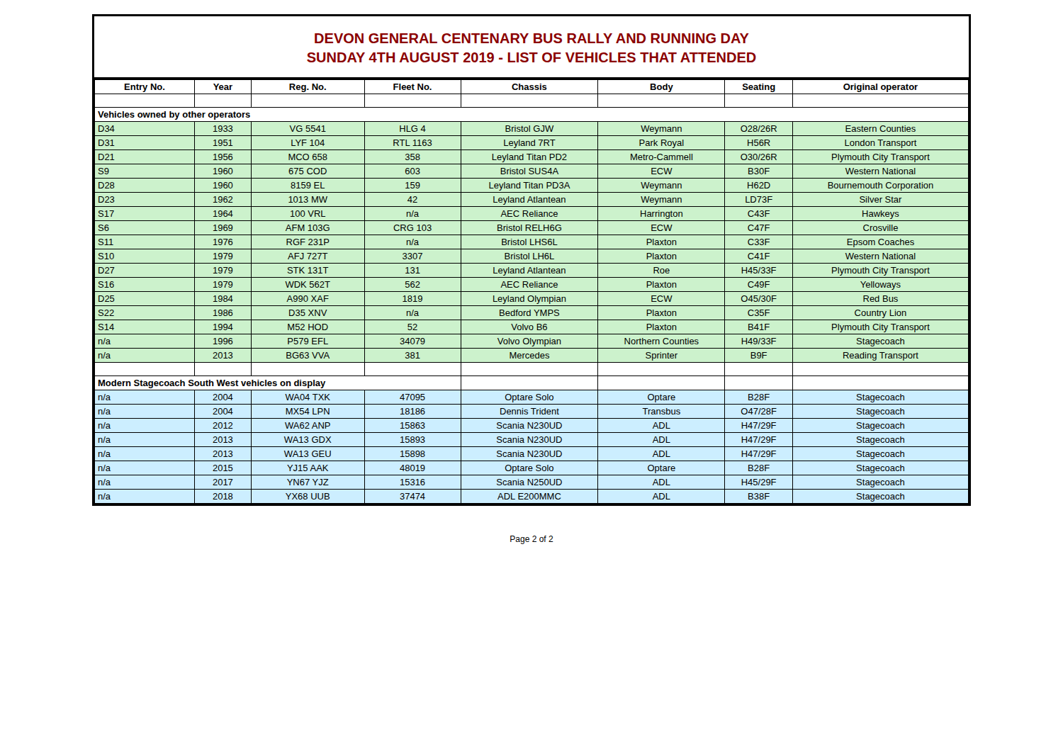DEVON GENERAL CENTENARY BUS RALLY AND RUNNING DAY
SUNDAY 4TH AUGUST 2019 - LIST OF VEHICLES THAT ATTENDED
| Entry No. | Year | Reg. No. | Fleet No. | Chassis | Body | Seating | Original operator |
| --- | --- | --- | --- | --- | --- | --- | --- |
| Vehicles owned by other operators |
| D34 | 1933 | VG 5541 | HLG 4 | Bristol GJW | Weymann | O28/26R | Eastern Counties |
| D31 | 1951 | LYF 104 | RTL 1163 | Leyland 7RT | Park Royal | H56R | London Transport |
| D21 | 1956 | MCO 658 | 358 | Leyland Titan PD2 | Metro-Cammell | O30/26R | Plymouth City Transport |
| S9 | 1960 | 675 COD | 603 | Bristol SUS4A | ECW | B30F | Western National |
| D28 | 1960 | 8159 EL | 159 | Leyland Titan PD3A | Weymann | H62D | Bournemouth Corporation |
| D23 | 1962 | 1013 MW | 42 | Leyland Atlantean | Weymann | LD73F | Silver Star |
| S17 | 1964 | 100 VRL | n/a | AEC Reliance | Harrington | C43F | Hawkeys |
| S6 | 1969 | AFM 103G | CRG 103 | Bristol RELH6G | ECW | C47F | Crosville |
| S11 | 1976 | RGF 231P | n/a | Bristol LHS6L | Plaxton | C33F | Epsom Coaches |
| S10 | 1979 | AFJ 727T | 3307 | Bristol LH6L | Plaxton | C41F | Western National |
| D27 | 1979 | STK 131T | 131 | Leyland Atlantean | Roe | H45/33F | Plymouth City Transport |
| S16 | 1979 | WDK 562T | 562 | AEC Reliance | Plaxton | C49F | Yelloways |
| D25 | 1984 | A990 XAF | 1819 | Leyland Olympian | ECW | O45/30F | Red Bus |
| S22 | 1986 | D35 XNV | n/a | Bedford YMPS | Plaxton | C35F | Country Lion |
| S14 | 1994 | M52 HOD | 52 | Volvo B6 | Plaxton | B41F | Plymouth City Transport |
| n/a | 1996 | P579 EFL | 34079 | Volvo Olympian | Northern Counties | H49/33F | Stagecoach |
| n/a | 2013 | BG63 VVA | 381 | Mercedes | Sprinter | B9F | Reading Transport |
| Modern Stagecoach South West vehicles on display | | | | |
| n/a | 2004 | WA04 TXK | 47095 | Optare Solo | Optare | B28F | Stagecoach |
| n/a | 2004 | MX54 LPN | 18186 | Dennis Trident | Transbus | O47/28F | Stagecoach |
| n/a | 2012 | WA62 ANP | 15863 | Scania N230UD | ADL | H47/29F | Stagecoach |
| n/a | 2013 | WA13 GDX | 15893 | Scania N230UD | ADL | H47/29F | Stagecoach |
| n/a | 2013 | WA13 GEU | 15898 | Scania N230UD | ADL | H47/29F | Stagecoach |
| n/a | 2015 | YJ15 AAK | 48019 | Optare Solo | Optare | B28F | Stagecoach |
| n/a | 2017 | YN67 YJZ | 15316 | Scania N250UD | ADL | H45/29F | Stagecoach |
| n/a | 2018 | YX68 UUB | 37474 | ADL E200MMC | ADL | B38F | Stagecoach |
Page 2 of 2